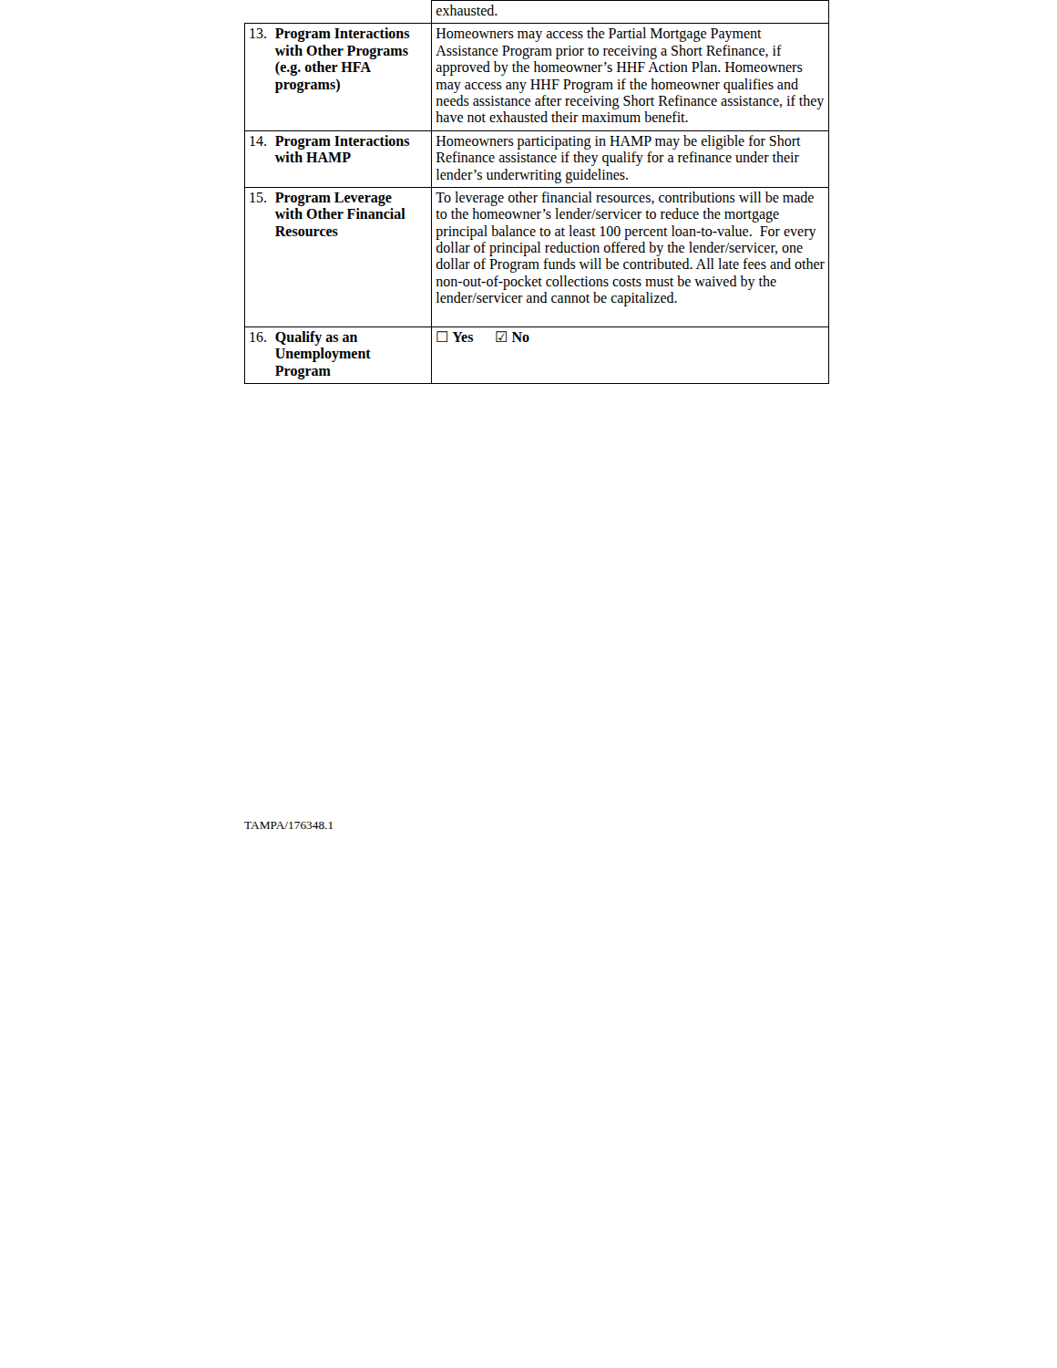| | exhausted. |
| 13. Program Interactions with Other Programs (e.g. other HFA programs) | Homeowners may access the Partial Mortgage Payment Assistance Program prior to receiving a Short Refinance, if approved by the homeowner’s HHF Action Plan. Homeowners may access any HHF Program if the homeowner qualifies and needs assistance after receiving Short Refinance assistance, if they have not exhausted their maximum benefit. |
| 14. Program Interactions with HAMP | Homeowners participating in HAMP may be eligible for Short Refinance assistance if they qualify for a refinance under their lender’s underwriting guidelines. |
| 15. Program Leverage with Other Financial Resources | To leverage other financial resources, contributions will be made to the homeowner’s lender/servicer to reduce the mortgage principal balance to at least 100 percent loan-to-value. For every dollar of principal reduction offered by the lender/servicer, one dollar of Program funds will be contributed. All late fees and other non-out-of-pocket collections costs must be waived by the lender/servicer and cannot be capitalized. |
| 16. Qualify as an Unemployment Program | ☐ Yes ☑ No |
TAMPA/176348.1